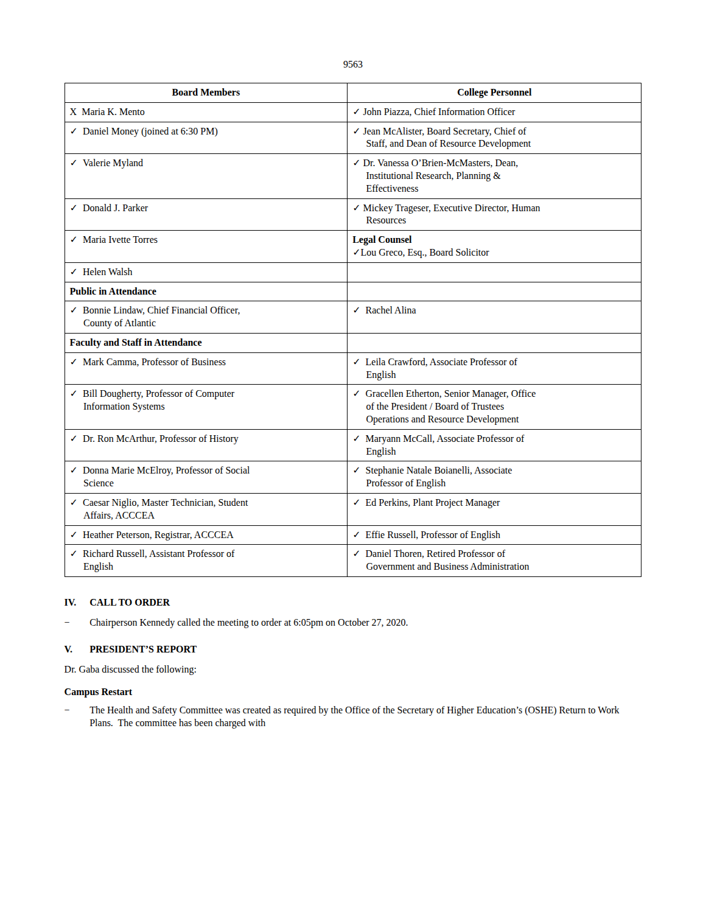9563
| Board Members | College Personnel |
| --- | --- |
| X Maria K. Mento | ✓ John Piazza, Chief Information Officer |
| ✓ Daniel Money (joined at 6:30 PM) | ✓ Jean McAlister, Board Secretary, Chief of Staff, and Dean of Resource Development |
| ✓ Valerie Myland | ✓ Dr. Vanessa O’Brien-McMasters, Dean, Institutional Research, Planning & Effectiveness |
| ✓ Donald J. Parker | ✓ Mickey Trageser, Executive Director, Human Resources |
| ✓ Maria Ivette Torres | Legal Counsel ✓ Lou Greco, Esq., Board Solicitor |
| ✓ Helen Walsh | |
| Public in Attendance | |
| ✓ Bonnie Lindaw, Chief Financial Officer, County of Atlantic | ✓ Rachel Alina |
| Faculty and Staff in Attendance | |
| ✓ Mark Camma, Professor of Business | ✓ Leila Crawford, Associate Professor of English |
| ✓ Bill Dougherty, Professor of Computer Information Systems | ✓ Gracellen Etherton, Senior Manager, Office of the President / Board of Trustees Operations and Resource Development |
| ✓ Dr. Ron McArthur, Professor of History | ✓ Maryann McCall, Associate Professor of English |
| ✓ Donna Marie McElroy, Professor of Social Science | ✓ Stephanie Natale Boianelli, Associate Professor of English |
| ✓ Caesar Niglio, Master Technician, Student Affairs, ACCCEA | ✓ Ed Perkins, Plant Project Manager |
| ✓ Heather Peterson, Registrar, ACCCEA | ✓ Effie Russell, Professor of English |
| ✓ Richard Russell, Assistant Professor of English | ✓ Daniel Thoren, Retired Professor of Government and Business Administration |
IV. CALL TO ORDER
− Chairperson Kennedy called the meeting to order at 6:05pm on October 27, 2020.
V. PRESIDENT’S REPORT
Dr. Gaba discussed the following:
Campus Restart
− The Health and Safety Committee was created as required by the Office of the Secretary of Higher Education’s (OSHE) Return to Work Plans. The committee has been charged with